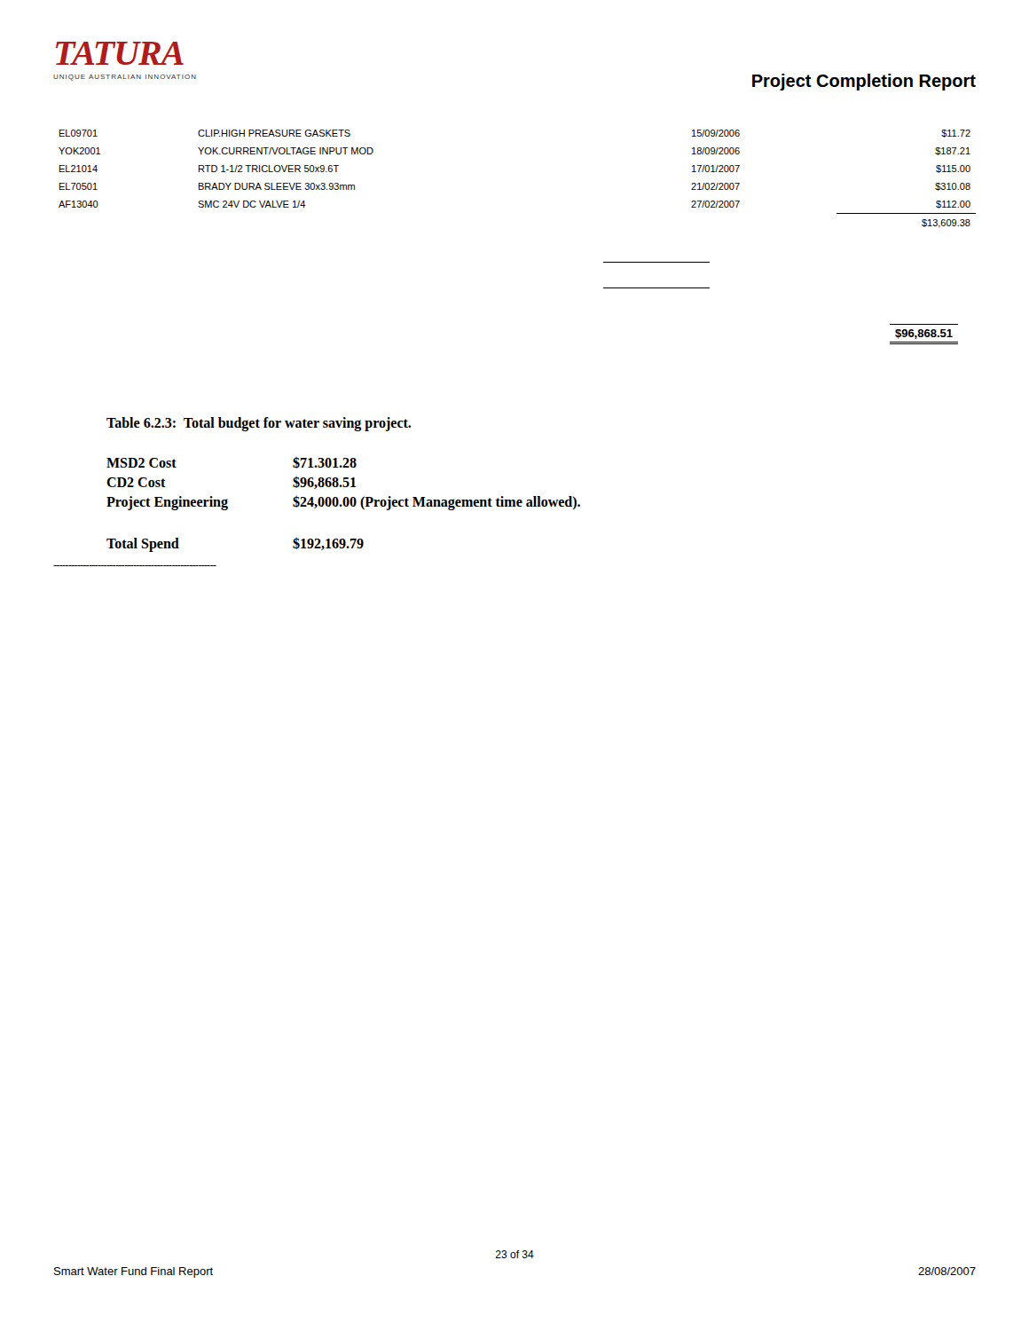TATURA
UNIQUE AUSTRALIAN INNOVATION
Project Completion Report
| EL09701 | CLIP.HIGH PREASURE GASKETS | 15/09/2006 | $11.72 |
| YOK2001 | YOK.CURRENT/VOLTAGE INPUT MOD | 18/09/2006 | $187.21 |
| EL21014 | RTD 1-1/2 TRICLOVER 50x9.6T | 17/01/2007 | $115.00 |
| EL70501 | BRADY DURA SLEEVE 30x3.93mm | 21/02/2007 | $310.08 |
| AF13040 | SMC 24V DC VALVE 1/4 | 27/02/2007 | $112.00 |
| | | | $13,609.38 |
$96,868.51
Table 6.2.3: Total budget for water saving project.
| MSD2 Cost | $71.301.28 |
| CD2 Cost | $96,868.51 |
| Project Engineering | $24,000.00 (Project Management time allowed). |
| Total Spend | $192,169.79 |
-------------------------------------------------------
23 of 34
Smart Water Fund Final Report
28/08/2007